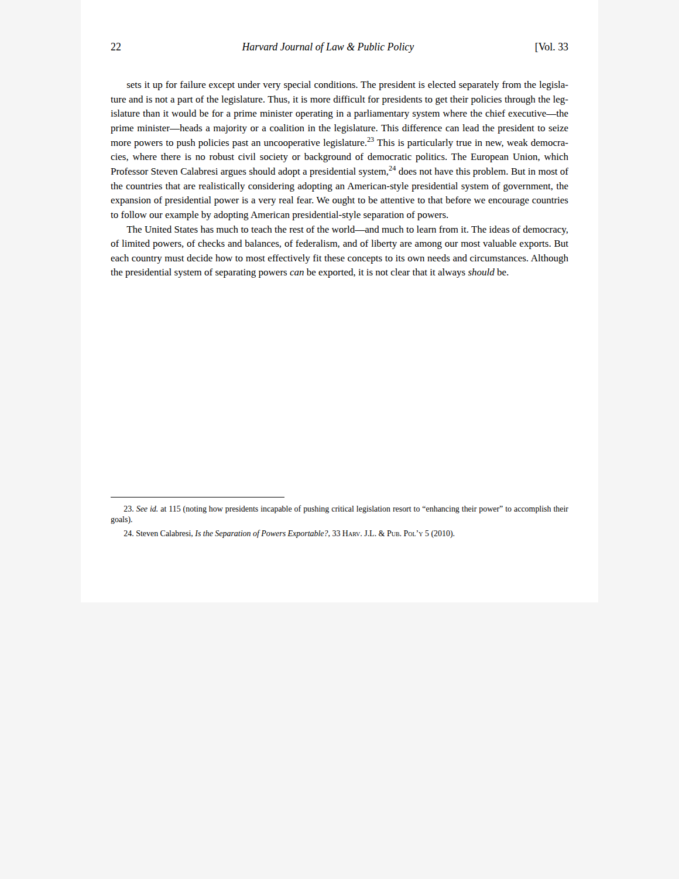22 Harvard Journal of Law & Public Policy [Vol. 33
sets it up for failure except under very special conditions. The president is elected separately from the legislature and is not a part of the legislature. Thus, it is more difficult for presidents to get their policies through the legislature than it would be for a prime minister operating in a parliamentary system where the chief executive—the prime minister—heads a majority or a coalition in the legislature. This difference can lead the president to seize more powers to push policies past an uncooperative legislature.23 This is particularly true in new, weak democracies, where there is no robust civil society or background of democratic politics. The European Union, which Professor Steven Calabresi argues should adopt a presidential system,24 does not have this problem. But in most of the countries that are realistically considering adopting an American-style presidential system of government, the expansion of presidential power is a very real fear. We ought to be attentive to that before we encourage countries to follow our example by adopting American presidential-style separation of powers.
The United States has much to teach the rest of the world—and much to learn from it. The ideas of democracy, of limited powers, of checks and balances, of federalism, and of liberty are among our most valuable exports. But each country must decide how to most effectively fit these concepts to its own needs and circumstances. Although the presidential system of separating powers can be exported, it is not clear that it always should be.
23. See id. at 115 (noting how presidents incapable of pushing critical legislation resort to “enhancing their power” to accomplish their goals).
24. Steven Calabresi, Is the Separation of Powers Exportable?, 33 Harv. J.L. & Pub. Pol’y 5 (2010).